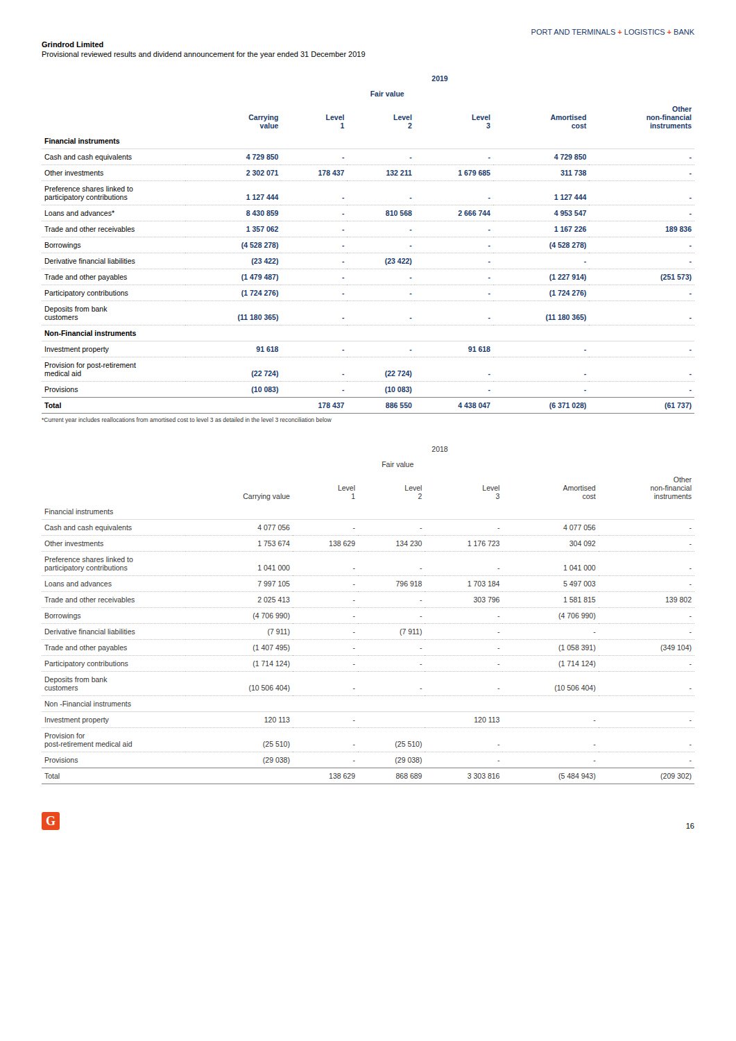PORT AND TERMINALS + LOGISTICS + BANK
Grindrod Limited
Provisional reviewed results and dividend announcement for the year ended 31 December 2019
| | 2019 |
| --- | --- |
| | | Fair value | | |
| | Carrying value | Level 1 | Level 2 | Level 3 | Amortised cost | Other non-financial instruments |
| Financial instruments | | | | | | |
| Cash and cash equivalents | 4 729 850 | - | - | - | 4 729 850 | - |
| Other investments | 2 302 071 | 178 437 | 132 211 | 1 679 685 | 311 738 | - |
| Preference shares linked to participatory contributions | 1 127 444 | - | - | - | 1 127 444 | - |
| Loans and advances* | 8 430 859 | - | 810 568 | 2 666 744 | 4 953 547 | - |
| Trade and other receivables | 1 357 062 | - | - | - | 1 167 226 | 189 836 |
| Borrowings | (4 528 278) | - | - | - | (4 528 278) | - |
| Derivative financial liabilities | (23 422) | - | (23 422) | - | - | - |
| Trade and other payables | (1 479 487) | - | - | - | (1 227 914) | (251 573) |
| Participatory contributions | (1 724 276) | - | - | - | (1 724 276) | - |
| Deposits from bank customers | (11 180 365) | - | - | - | (11 180 365) | - |
| Non-Financial instruments | | | | | | |
| Investment property | 91 618 | - | - | 91 618 | - | - |
| Provision for post-retirement medical aid | (22 724) | - | (22 724) | - | - | - |
| Provisions | (10 083) | - | (10 083) | - | - | - |
| Total | | 178 437 | 886 550 | 4 438 047 | (6 371 028) | (61 737) |
*Current year includes reallocations from amortised cost to level 3 as detailed in the level 3 reconciliation below
| | 2018 |
| --- | --- |
| | | Fair value | | |
| | Carrying value | Level 1 | Level 2 | Level 3 | Amortised cost | Other non-financial instruments |
| Financial instruments | | | | | | |
| Cash and cash equivalents | 4 077 056 | - | - | - | 4 077 056 | - |
| Other investments | 1 753 674 | 138 629 | 134 230 | 1 176 723 | 304 092 | - |
| Preference shares linked to participatory contributions | 1 041 000 | - | - | - | 1 041 000 | - |
| Loans and advances | 7 997 105 | - | 796 918 | 1 703 184 | 5 497 003 | - |
| Trade and other receivables | 2 025 413 | - | - | 303 796 | 1 581 815 | 139 802 |
| Borrowings | (4 706 990) | - | - | - | (4 706 990) | - |
| Derivative financial liabilities | (7 911) | - | (7 911) | - | - | - |
| Trade and other payables | (1 407 495) | - | - | - | (1 058 391) | (349 104) |
| Participatory contributions | (1 714 124) | - | - | - | (1 714 124) | - |
| Deposits from bank customers | (10 506 404) | - | - | - | (10 506 404) | - |
| Non -Financial instruments | | | | | | |
| Investment property | 120 113 | - | | 120 113 | - | - |
| Provision for post-retirement medical aid | (25 510) | - | (25 510) | - | - | - |
| Provisions | (29 038) | - | (29 038) | - | - | - |
| Total | | 138 629 | 868 689 | 3 303 816 | (5 484 943) | (209 302) |
G
16